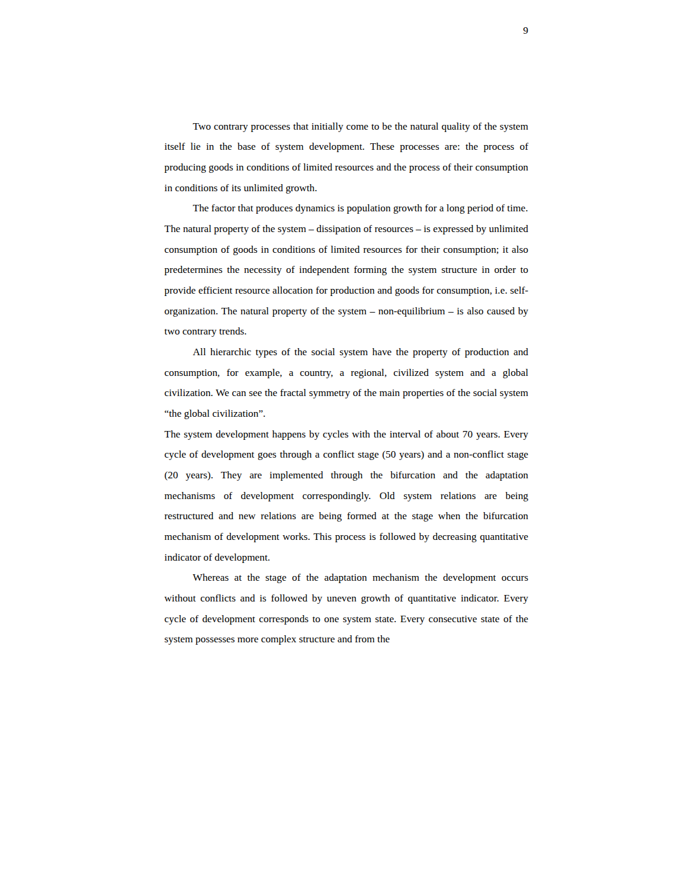9
Two contrary processes that initially come to be the natural quality of the system itself lie in the base of system development. These processes are: the process of producing goods in conditions of limited resources and the process of their consumption in conditions of its unlimited growth.
The factor that produces dynamics is population growth for a long period of time.
The natural property of the system – dissipation of resources – is expressed by unlimited consumption of goods in conditions of limited resources for their consumption; it also predetermines the necessity of independent forming the system structure in order to provide efficient resource allocation for production and goods for consumption, i.e. self-organization. The natural property of the system – non-equilibrium – is also caused by two contrary trends.
All hierarchic types of the social system have the property of production and consumption, for example, a country, a regional, civilized system and a global civilization. We can see the fractal symmetry of the main properties of the social system “the global civilization”.
The system development happens by cycles with the interval of about 70 years. Every cycle of development goes through a conflict stage (50 years) and a non-conflict stage (20 years). They are implemented through the bifurcation and the adaptation mechanisms of development correspondingly. Old system relations are being restructured and new relations are being formed at the stage when the bifurcation mechanism of development works. This process is followed by decreasing quantitative indicator of development.
Whereas at the stage of the adaptation mechanism the development occurs without conflicts and is followed by uneven growth of quantitative indicator. Every cycle of development corresponds to one system state. Every consecutive state of the system possesses more complex structure and from the